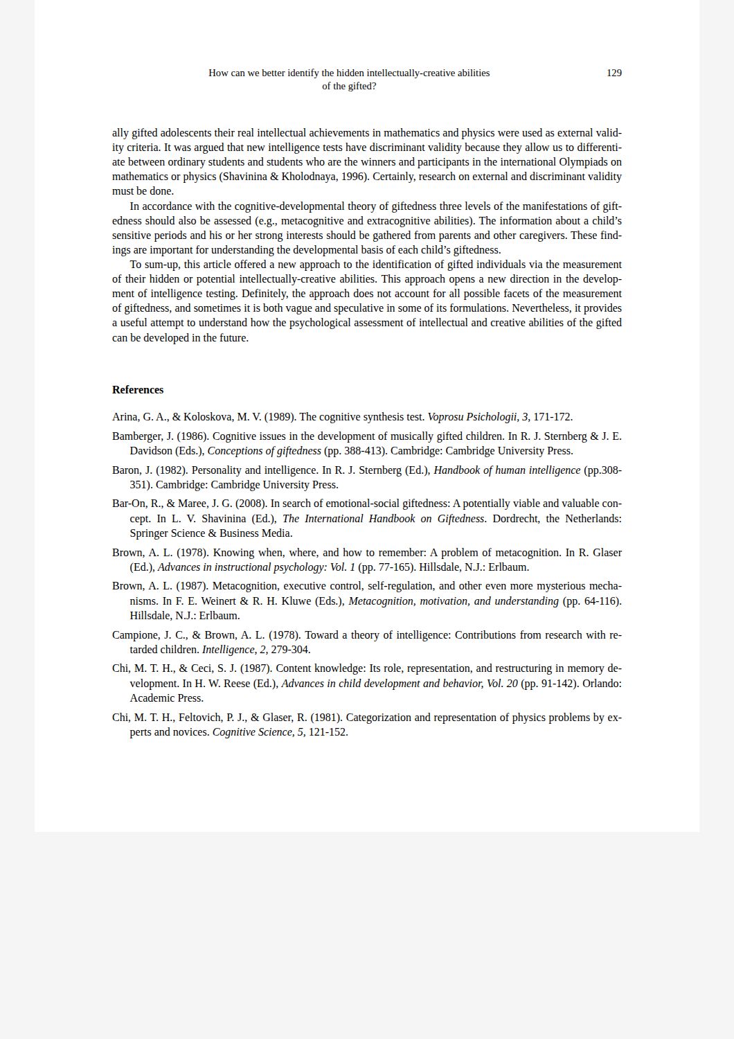How can we better identify the hidden intellectually-creative abilities
of the gifted?
129
ally gifted adolescents their real intellectual achievements in mathematics and physics were used as external validity criteria. It was argued that new intelligence tests have discriminant validity because they allow us to differentiate between ordinary students and students who are the winners and participants in the international Olympiads on mathematics or physics (Shavinina & Kholodnaya, 1996). Certainly, research on external and discriminant validity must be done.
In accordance with the cognitive-developmental theory of giftedness three levels of the manifestations of giftedness should also be assessed (e.g., metacognitive and extracognitive abilities). The information about a child’s sensitive periods and his or her strong interests should be gathered from parents and other caregivers. These findings are important for understanding the developmental basis of each child’s giftedness.
To sum-up, this article offered a new approach to the identification of gifted individuals via the measurement of their hidden or potential intellectually-creative abilities. This approach opens a new direction in the development of intelligence testing. Definitely, the approach does not account for all possible facets of the measurement of giftedness, and sometimes it is both vague and speculative in some of its formulations. Nevertheless, it provides a useful attempt to understand how the psychological assessment of intellectual and creative abilities of the gifted can be developed in the future.
References
Arina, G. A., & Koloskova, M. V. (1989). The cognitive synthesis test. Voprosu Psichologii, 3, 171-172.
Bamberger, J. (1986). Cognitive issues in the development of musically gifted children. In R. J. Sternberg & J. E. Davidson (Eds.), Conceptions of giftedness (pp. 388-413). Cambridge: Cambridge University Press.
Baron, J. (1982). Personality and intelligence. In R. J. Sternberg (Ed.), Handbook of human intelligence (pp.308-351). Cambridge: Cambridge University Press.
Bar-On, R., & Maree, J. G. (2008). In search of emotional-social giftedness: A potentially viable and valuable concept. In L. V. Shavinina (Ed.), The International Handbook on Giftedness. Dordrecht, the Netherlands: Springer Science & Business Media.
Brown, A. L. (1978). Knowing when, where, and how to remember: A problem of metacognition. In R. Glaser (Ed.), Advances in instructional psychology: Vol. 1 (pp. 77-165). Hillsdale, N.J.: Erlbaum.
Brown, A. L. (1987). Metacognition, executive control, self-regulation, and other even more mysterious mechanisms. In F. E. Weinert & R. H. Kluwe (Eds.), Metacognition, motivation, and understanding (pp. 64-116). Hillsdale, N.J.: Erlbaum.
Campione, J. C., & Brown, A. L. (1978). Toward a theory of intelligence: Contributions from research with retarded children. Intelligence, 2, 279-304.
Chi, M. T. H., & Ceci, S. J. (1987). Content knowledge: Its role, representation, and restructuring in memory development. In H. W. Reese (Ed.), Advances in child development and behavior, Vol. 20 (pp. 91-142). Orlando: Academic Press.
Chi, M. T. H., Feltovich, P. J., & Glaser, R. (1981). Categorization and representation of physics problems by experts and novices. Cognitive Science, 5, 121-152.